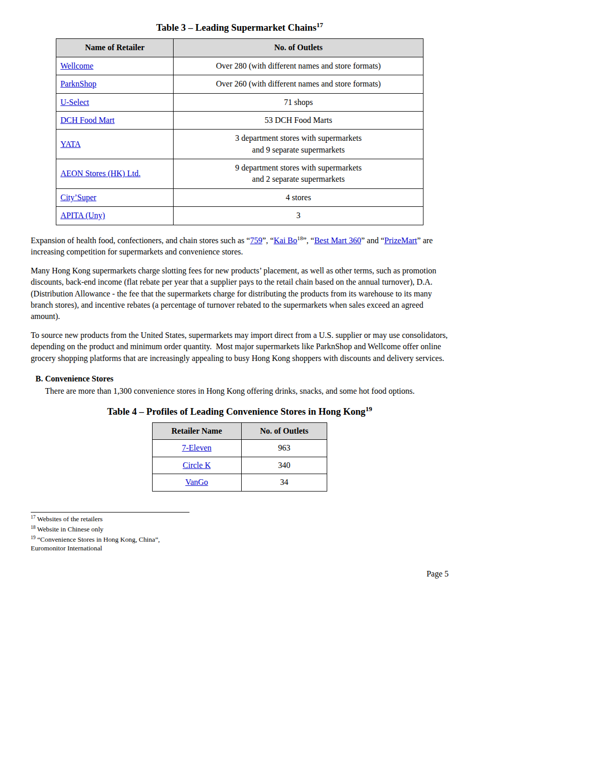Table 3 – Leading Supermarket Chains17
| Name of Retailer | No. of Outlets |
| --- | --- |
| Wellcome | Over 280 (with different names and store formats) |
| ParknShop | Over 260 (with different names and store formats) |
| U-Select | 71 shops |
| DCH Food Mart | 53 DCH Food Marts |
| YATA | 3 department stores with supermarkets and 9 separate supermarkets |
| AEON Stores (HK) Ltd. | 9 department stores with supermarkets and 2 separate supermarkets |
| City’Super | 4 stores |
| APITA (Uny) | 3 |
Expansion of health food, confectioners, and chain stores such as “759”, “Kai Bo18”, “Best Mart 360” and “PrizeMart” are increasing competition for supermarkets and convenience stores.
Many Hong Kong supermarkets charge slotting fees for new products’ placement, as well as other terms, such as promotion discounts, back-end income (flat rebate per year that a supplier pays to the retail chain based on the annual turnover), D.A. (Distribution Allowance - the fee that the supermarkets charge for distributing the products from its warehouse to its many branch stores), and incentive rebates (a percentage of turnover rebated to the supermarkets when sales exceed an agreed amount).
To source new products from the United States, supermarkets may import direct from a U.S. supplier or may use consolidators, depending on the product and minimum order quantity. Most major supermarkets like ParknShop and Wellcome offer online grocery shopping platforms that are increasingly appealing to busy Hong Kong shoppers with discounts and delivery services.
Convenience Stores
There are more than 1,300 convenience stores in Hong Kong offering drinks, snacks, and some hot food options.
Table 4 – Profiles of Leading Convenience Stores in Hong Kong19
| Retailer Name | No. of Outlets |
| --- | --- |
| 7-Eleven | 963 |
| Circle K | 340 |
| VanGo | 34 |
17 Websites of the retailers
18 Website in Chinese only
19 “Convenience Stores in Hong Kong, China”, Euromonitor International
Page 5